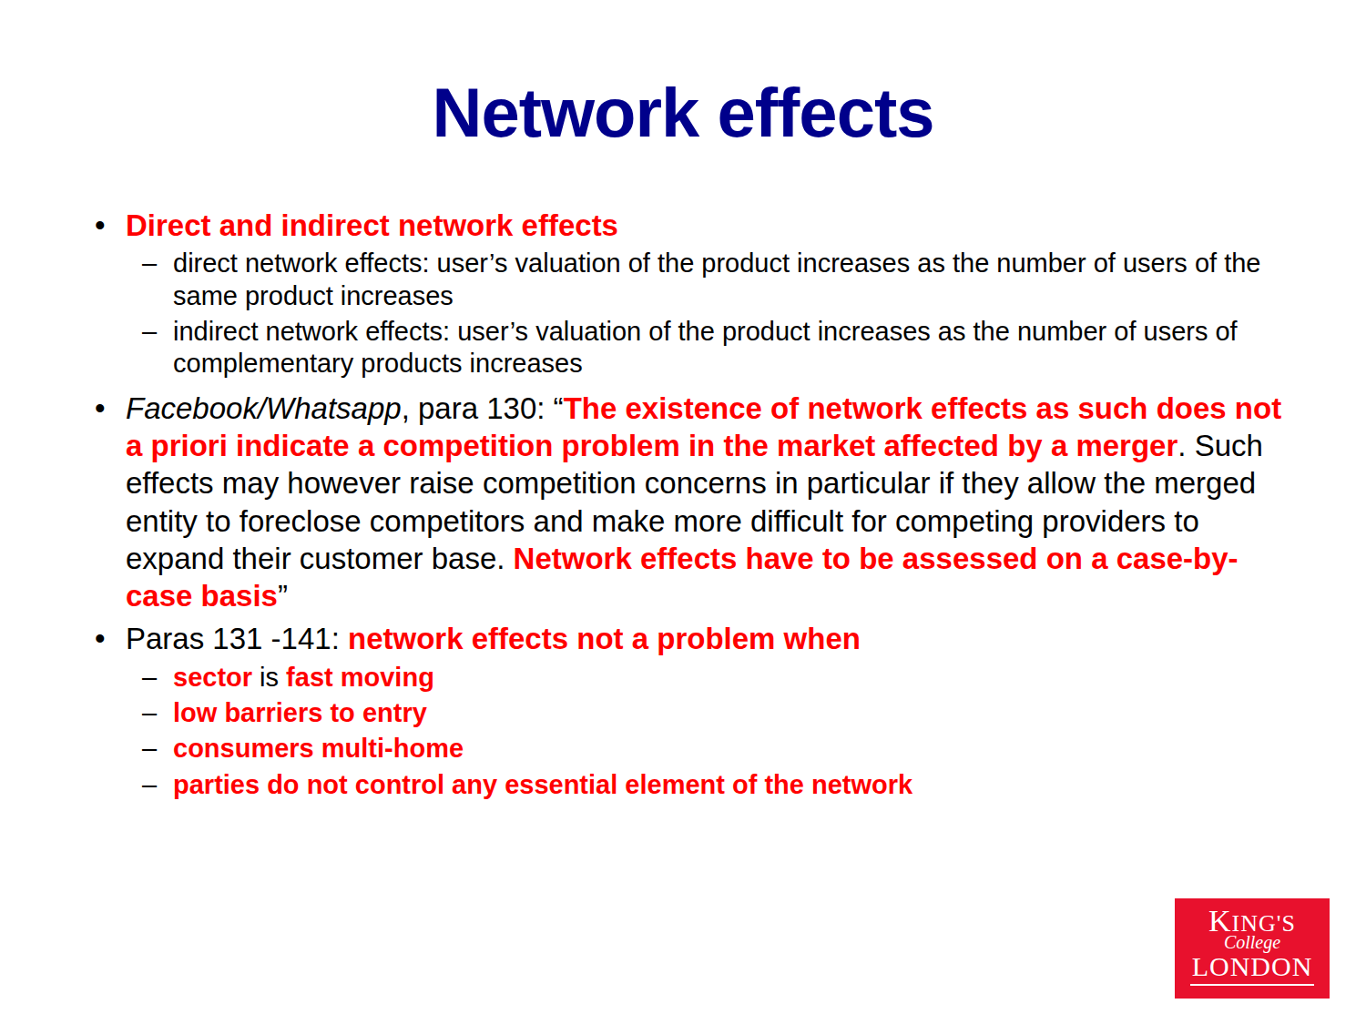Network effects
Direct and indirect network effects
direct network effects: user’s valuation of the product increases as the number of users of the same product increases
indirect network effects: user’s valuation of the product increases as the number of users of complementary products increases
Facebook/Whatsapp, para 130: “The existence of network effects as such does not a priori indicate a competition problem in the market affected by a merger. Such effects may however raise competition concerns in particular if they allow the merged entity to foreclose competitors and make more difficult for competing providers to expand their customer base. Network effects have to be assessed on a case-by-case basis”
Paras 131 -141: network effects not a problem when
sector is fast moving
low barriers to entry
consumers multi-home
parties do not control any essential element of the network
KING'S
College
LONDON